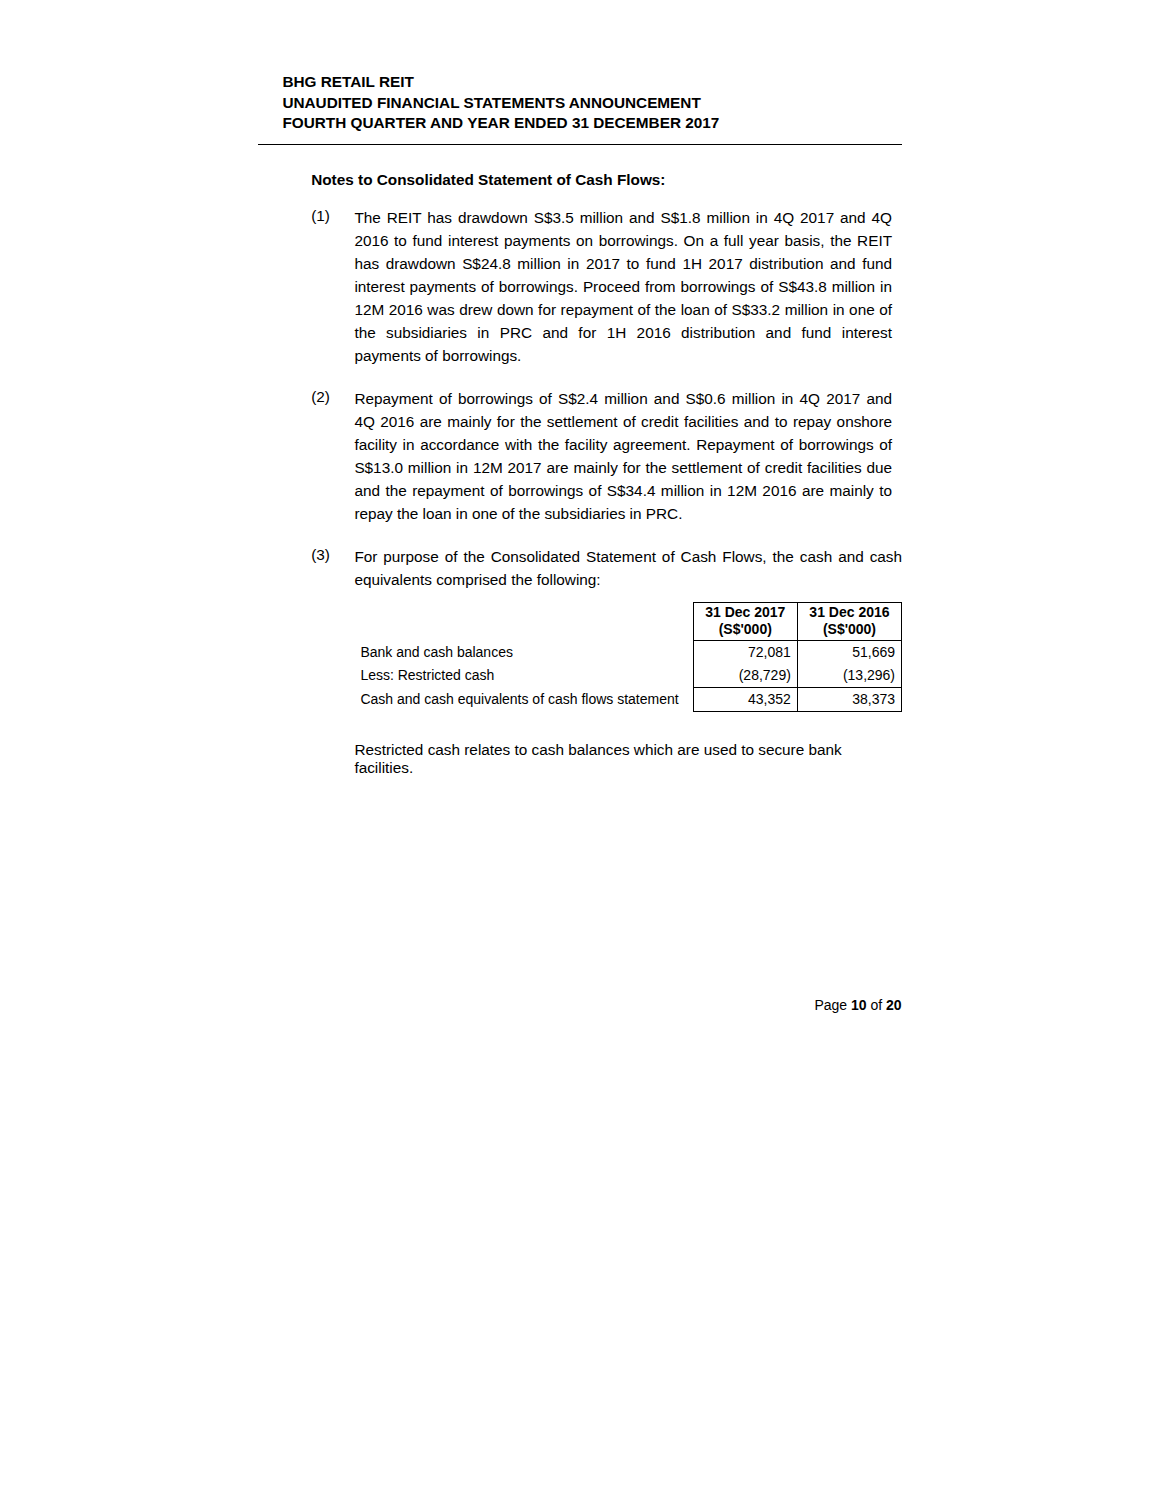BHG RETAIL REIT
UNAUDITED FINANCIAL STATEMENTS ANNOUNCEMENT
FOURTH QUARTER AND YEAR ENDED 31 DECEMBER 2017
Notes to Consolidated Statement of Cash Flows:
(1)
The REIT has drawdown S$3.5 million and S$1.8 million in 4Q 2017 and 4Q 2016 to fund interest payments on borrowings. On a full year basis, the REIT has drawdown S$24.8 million in 2017 to fund 1H 2017 distribution and fund interest payments of borrowings. Proceed from borrowings of S$43.8 million in 12M 2016 was drew down for repayment of the loan of S$33.2 million in one of the subsidiaries in PRC and for 1H 2016 distribution and fund interest payments of borrowings.
(2)
Repayment of borrowings of S$2.4 million and S$0.6 million in 4Q 2017 and 4Q 2016 are mainly for the settlement of credit facilities and to repay onshore facility in accordance with the facility agreement. Repayment of borrowings of S$13.0 million in 12M 2017 are mainly for the settlement of credit facilities due and the repayment of borrowings of S$34.4 million in 12M 2016 are mainly to repay the loan in one of the subsidiaries in PRC.
(3)
For purpose of the Consolidated Statement of Cash Flows, the cash and cash equivalents comprised the following:
| | 31 Dec 2017 (S$'000) | 31 Dec 2016 (S$'000) |
| --- | --- | --- |
| Bank and cash balances | 72,081 | 51,669 |
| Less: Restricted cash | (28,729) | (13,296) |
| Cash and cash equivalents of cash flows statement | 43,352 | 38,373 |
Restricted cash relates to cash balances which are used to secure bank facilities.
Page 10 of 20